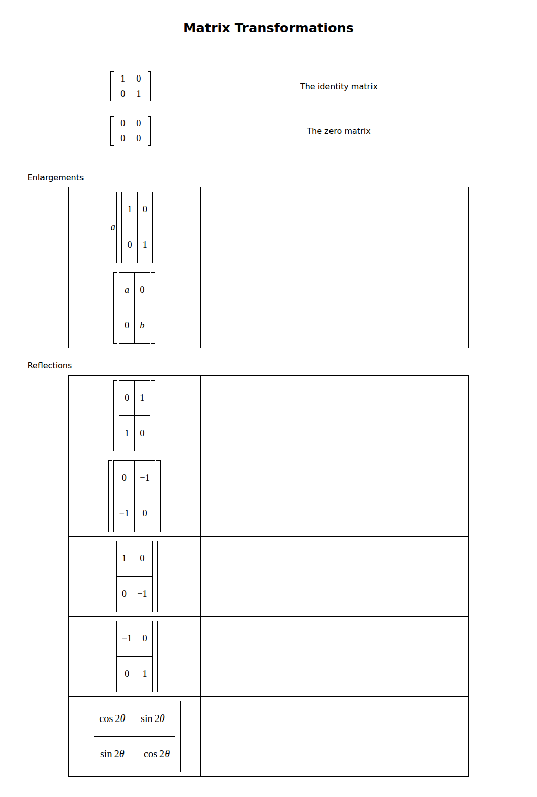Matrix Transformations
| / 1 / 0 / / 0 / 1 / | The identity matrix |
| / 0 / 0 / / 0 / 0 / | The zero matrix |
Enlargements
| a / 1 / 0 / / 0 / 1 / | |
| / a / 0 / / 0 / b / | |
Reflections
| / 0 / 1 / / 1 / 0 / | |
| / 0 / −1 / / −1 / 0 / | |
| / 1 / 0 / / 0 / −1 / | |
| / −1 / 0 / / 0 / 1 / | |
| / cos 2 θ / sin 2 θ / / sin 2 θ / − cos 2 θ / | |